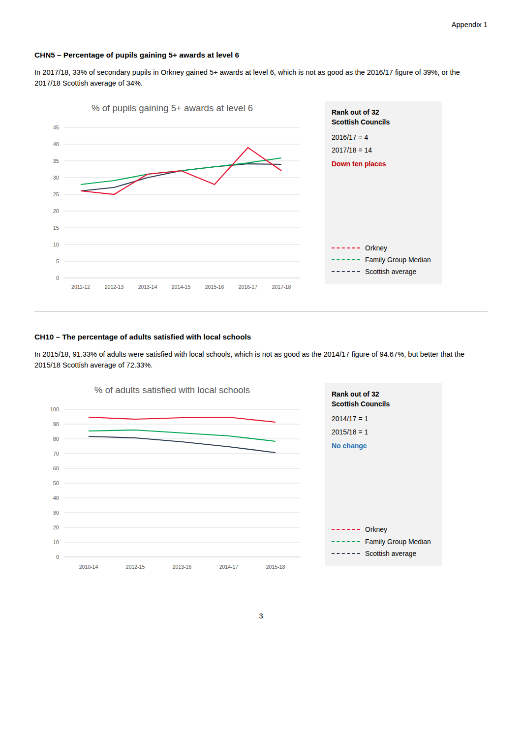Appendix 1
CHN5 – Percentage of pupils gaining 5+ awards at level 6
In 2017/18, 33% of secondary pupils in Orkney gained 5+ awards at level 6, which is not as good as the 2016/17 figure of 39%, or the 2017/18 Scottish average of 34%.
% of pupils gaining 5+ awards at level 6
45 40 35 30 25 20 15 10 5 0 2011-12 2012-13 2013-14 2014-15 2015-16 2016-17 2017-18
Rank out of 32
Scottish Councils
2016/17 = 4
2017/18 = 14
Down ten places
Orkney
Family Group Median
Scottish average
CH10 – The percentage of adults satisfied with local schools
In 2015/18, 91.33% of adults were satisfied with local schools, which is not as good as the 2014/17 figure of 94.67%, but better that the 2015/18 Scottish average of 72.33%.
% of adults satisfied with local schools
100 90 80 70 60 50 40 30 20 10 0 2010-14 2012-15 2013-16 2014-17 2015-18
Rank out of 32
Scottish Councils
2014/17 = 1
2015/18 = 1
No change
Orkney
Family Group Median
Scottish average
3